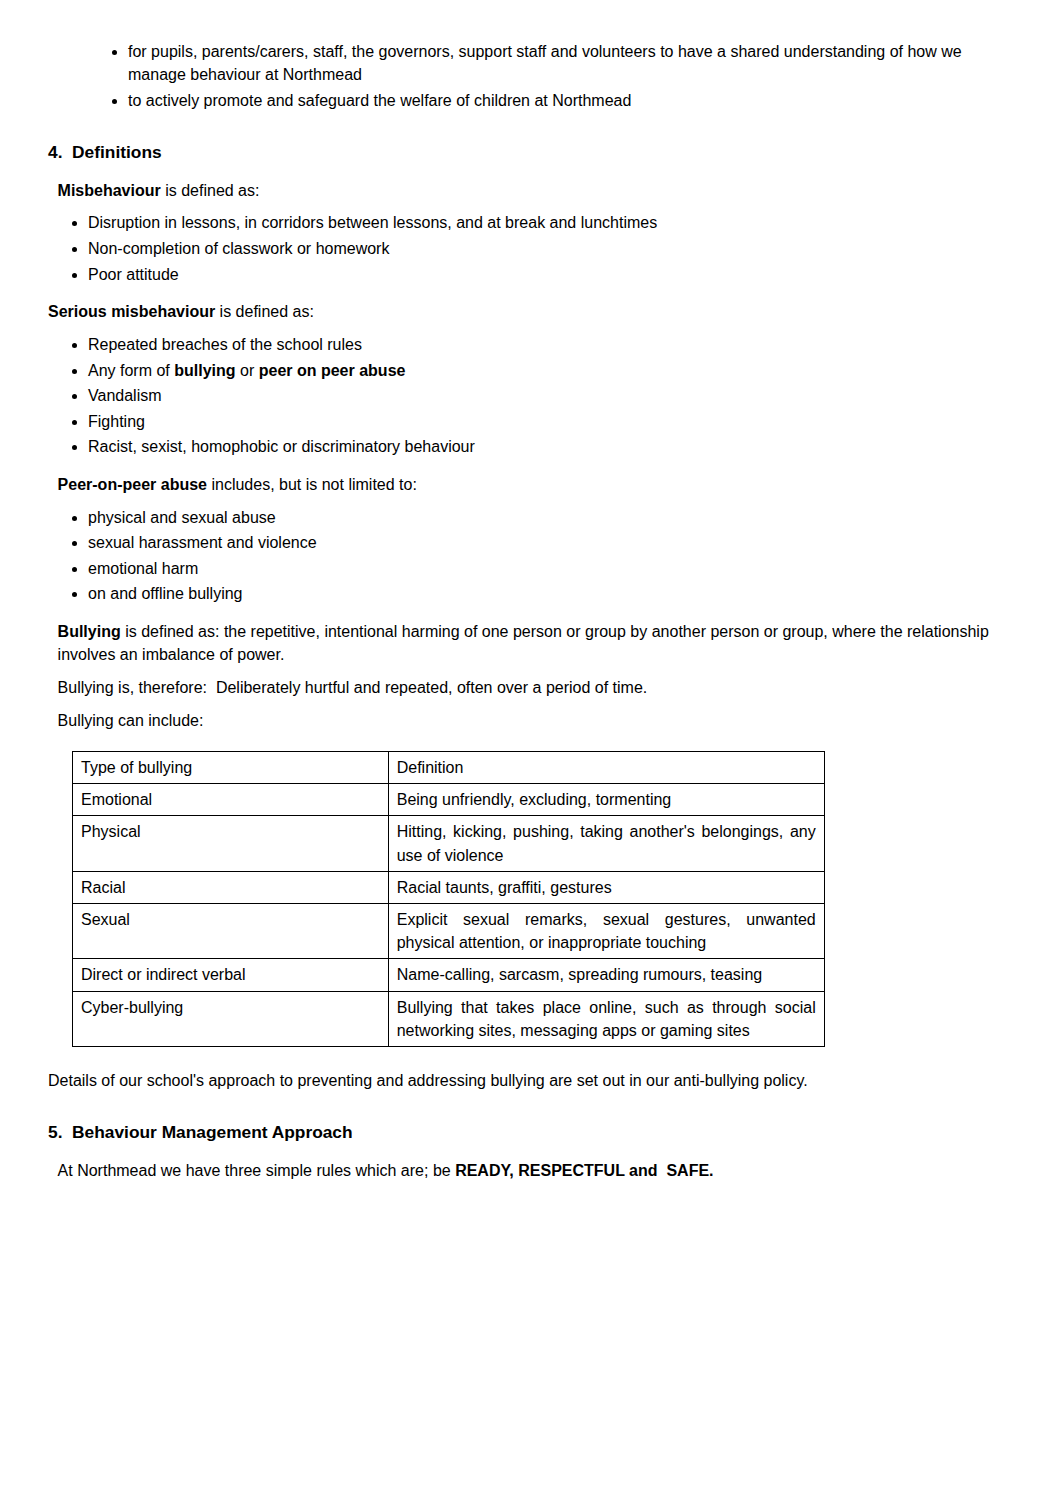for pupils, parents/carers, staff, the governors, support staff and volunteers to have a shared understanding of how we manage behaviour at Northmead
to actively promote and safeguard the welfare of children at Northmead
4. Definitions
Misbehaviour is defined as:
Disruption in lessons, in corridors between lessons, and at break and lunchtimes
Non-completion of classwork or homework
Poor attitude
Serious misbehaviour is defined as:
Repeated breaches of the school rules
Any form of bullying or peer on peer abuse
Vandalism
Fighting
Racist, sexist, homophobic or discriminatory behaviour
Peer-on-peer abuse includes, but is not limited to:
physical and sexual abuse
sexual harassment and violence
emotional harm
on and offline bullying
Bullying is defined as: the repetitive, intentional harming of one person or group by another person or group, where the relationship involves an imbalance of power.
Bullying is, therefore: Deliberately hurtful and repeated, often over a period of time.
Bullying can include:
| Type of bullying | Definition |
| Emotional | Being unfriendly, excluding, tormenting |
| Physical | Hitting, kicking, pushing, taking another's belongings, any use of violence |
| Racial | Racial taunts, graffiti, gestures |
| Sexual | Explicit sexual remarks, sexual gestures, unwanted physical attention, or inappropriate touching |
| Direct or indirect verbal | Name-calling, sarcasm, spreading rumours, teasing |
| Cyber-bullying | Bullying that takes place online, such as through social networking sites, messaging apps or gaming sites |
Details of our school's approach to preventing and addressing bullying are set out in our anti-bullying policy.
5. Behaviour Management Approach
At Northmead we have three simple rules which are; be READY, RESPECTFUL and SAFE.